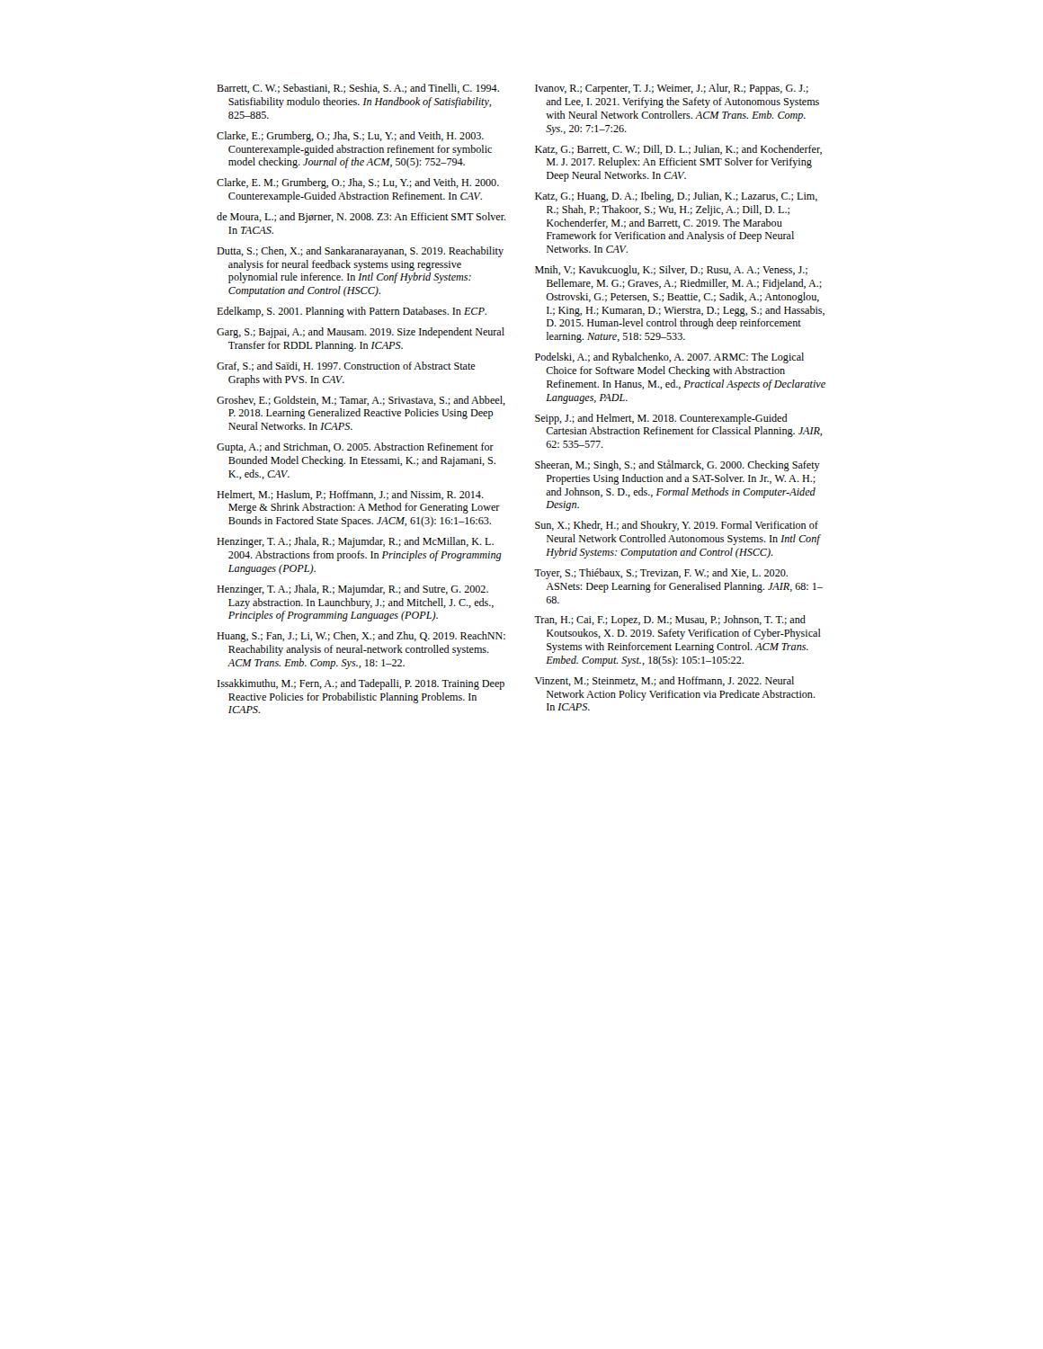Barrett, C. W.; Sebastiani, R.; Seshia, S. A.; and Tinelli, C. 1994. Satisfiability modulo theories. In Handbook of Satisfiability, 825–885.
Clarke, E.; Grumberg, O.; Jha, S.; Lu, Y.; and Veith, H. 2003. Counterexample-guided abstraction refinement for symbolic model checking. Journal of the ACM, 50(5): 752–794.
Clarke, E. M.; Grumberg, O.; Jha, S.; Lu, Y.; and Veith, H. 2000. Counterexample-Guided Abstraction Refinement. In CAV.
de Moura, L.; and Bjørner, N. 2008. Z3: An Efficient SMT Solver. In TACAS.
Dutta, S.; Chen, X.; and Sankaranarayanan, S. 2019. Reachability analysis for neural feedback systems using regressive polynomial rule inference. In Intl Conf Hybrid Systems: Computation and Control (HSCC).
Edelkamp, S. 2001. Planning with Pattern Databases. In ECP.
Garg, S.; Bajpai, A.; and Mausam. 2019. Size Independent Neural Transfer for RDDL Planning. In ICAPS.
Graf, S.; and Saïdi, H. 1997. Construction of Abstract State Graphs with PVS. In CAV.
Groshev, E.; Goldstein, M.; Tamar, A.; Srivastava, S.; and Abbeel, P. 2018. Learning Generalized Reactive Policies Using Deep Neural Networks. In ICAPS.
Gupta, A.; and Strichman, O. 2005. Abstraction Refinement for Bounded Model Checking. In Etessami, K.; and Rajamani, S. K., eds., CAV.
Helmert, M.; Haslum, P.; Hoffmann, J.; and Nissim, R. 2014. Merge & Shrink Abstraction: A Method for Generating Lower Bounds in Factored State Spaces. JACM, 61(3): 16:1–16:63.
Henzinger, T. A.; Jhala, R.; Majumdar, R.; and McMillan, K. L. 2004. Abstractions from proofs. In Principles of Programming Languages (POPL).
Henzinger, T. A.; Jhala, R.; Majumdar, R.; and Sutre, G. 2002. Lazy abstraction. In Launchbury, J.; and Mitchell, J. C., eds., Principles of Programming Languages (POPL).
Huang, S.; Fan, J.; Li, W.; Chen, X.; and Zhu, Q. 2019. ReachNN: Reachability analysis of neural-network controlled systems. ACM Trans. Emb. Comp. Sys., 18: 1–22.
Issakkimuthu, M.; Fern, A.; and Tadepalli, P. 2018. Training Deep Reactive Policies for Probabilistic Planning Problems. In ICAPS.
Ivanov, R.; Carpenter, T. J.; Weimer, J.; Alur, R.; Pappas, G. J.; and Lee, I. 2021. Verifying the Safety of Autonomous Systems with Neural Network Controllers. ACM Trans. Emb. Comp. Sys., 20: 7:1–7:26.
Katz, G.; Barrett, C. W.; Dill, D. L.; Julian, K.; and Kochenderfer, M. J. 2017. Reluplex: An Efficient SMT Solver for Verifying Deep Neural Networks. In CAV.
Katz, G.; Huang, D. A.; Ibeling, D.; Julian, K.; Lazarus, C.; Lim, R.; Shah, P.; Thakoor, S.; Wu, H.; Zeljic, A.; Dill, D. L.; Kochenderfer, M.; and Barrett, C. 2019. The Marabou Framework for Verification and Analysis of Deep Neural Networks. In CAV.
Mnih, V.; Kavukcuoglu, K.; Silver, D.; Rusu, A. A.; Veness, J.; Bellemare, M. G.; Graves, A.; Riedmiller, M. A.; Fidjeland, A.; Ostrovski, G.; Petersen, S.; Beattie, C.; Sadik, A.; Antonoglou, I.; King, H.; Kumaran, D.; Wierstra, D.; Legg, S.; and Hassabis, D. 2015. Human-level control through deep reinforcement learning. Nature, 518: 529–533.
Podelski, A.; and Rybalchenko, A. 2007. ARMC: The Logical Choice for Software Model Checking with Abstraction Refinement. In Hanus, M., ed., Practical Aspects of Declarative Languages, PADL.
Seipp, J.; and Helmert, M. 2018. Counterexample-Guided Cartesian Abstraction Refinement for Classical Planning. JAIR, 62: 535–577.
Sheeran, M.; Singh, S.; and Stålmarck, G. 2000. Checking Safety Properties Using Induction and a SAT-Solver. In Jr., W. A. H.; and Johnson, S. D., eds., Formal Methods in Computer-Aided Design.
Sun, X.; Khedr, H.; and Shoukry, Y. 2019. Formal Verification of Neural Network Controlled Autonomous Systems. In Intl Conf Hybrid Systems: Computation and Control (HSCC).
Toyer, S.; Thiébaux, S.; Trevizan, F. W.; and Xie, L. 2020. ASNets: Deep Learning for Generalised Planning. JAIR, 68: 1–68.
Tran, H.; Cai, F.; Lopez, D. M.; Musau, P.; Johnson, T. T.; and Koutsoukos, X. D. 2019. Safety Verification of Cyber-Physical Systems with Reinforcement Learning Control. ACM Trans. Embed. Comput. Syst., 18(5s): 105:1–105:22.
Vinzent, M.; Steinmetz, M.; and Hoffmann, J. 2022. Neural Network Action Policy Verification via Predicate Abstraction. In ICAPS.